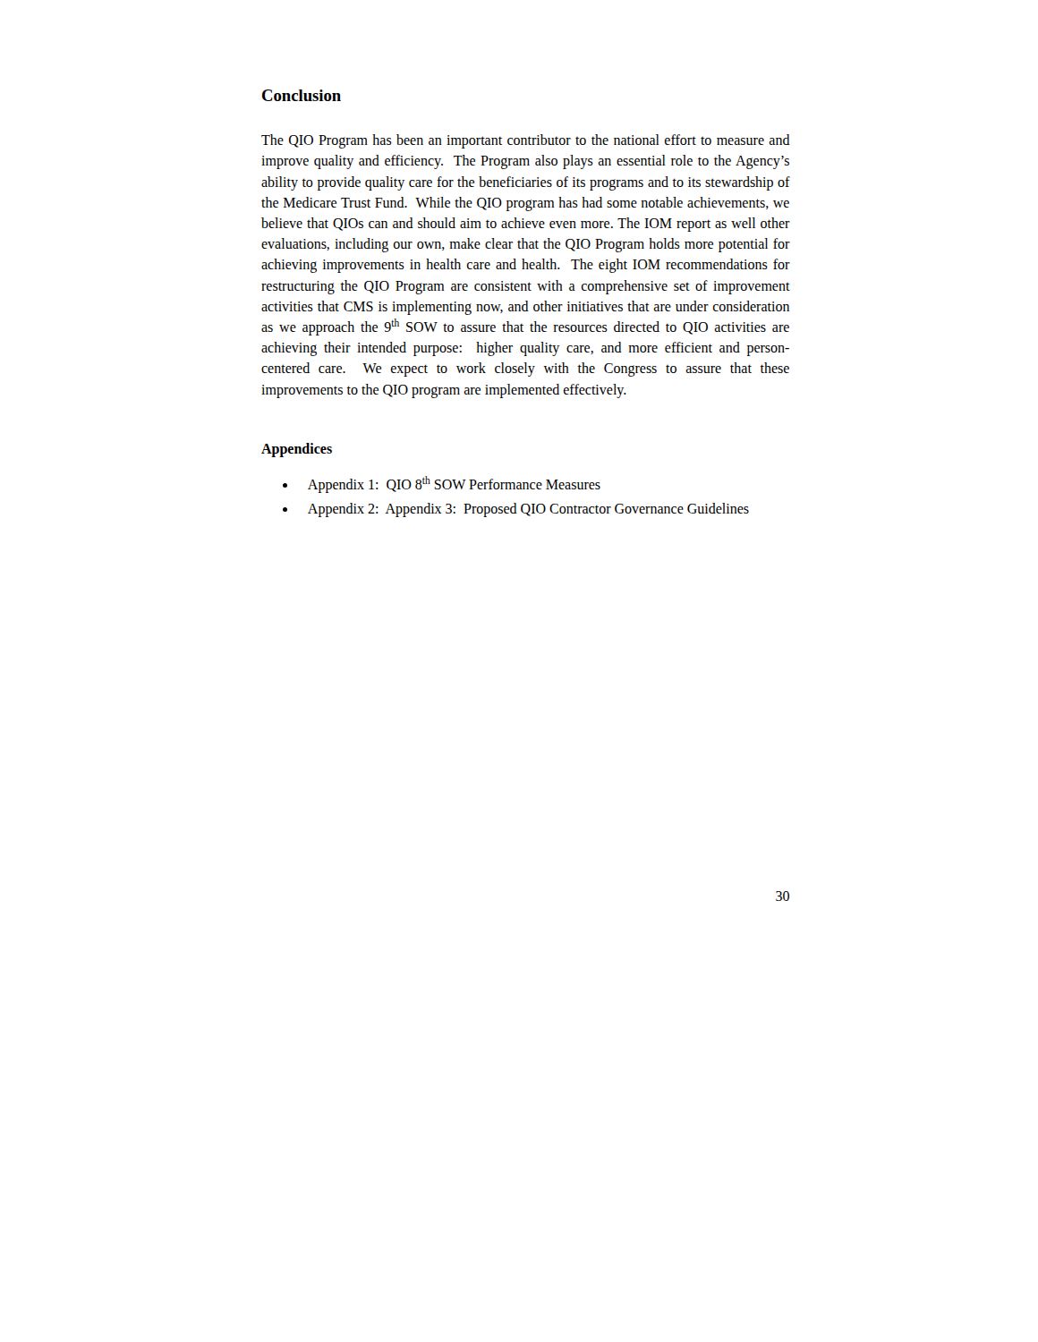Conclusion
The QIO Program has been an important contributor to the national effort to measure and improve quality and efficiency. The Program also plays an essential role to the Agency’s ability to provide quality care for the beneficiaries of its programs and to its stewardship of the Medicare Trust Fund. While the QIO program has had some notable achievements, we believe that QIOs can and should aim to achieve even more. The IOM report as well other evaluations, including our own, make clear that the QIO Program holds more potential for achieving improvements in health care and health. The eight IOM recommendations for restructuring the QIO Program are consistent with a comprehensive set of improvement activities that CMS is implementing now, and other initiatives that are under consideration as we approach the 9th SOW to assure that the resources directed to QIO activities are achieving their intended purpose: higher quality care, and more efficient and person-centered care. We expect to work closely with the Congress to assure that these improvements to the QIO program are implemented effectively.
Appendices
Appendix 1: QIO 8th SOW Performance Measures
Appendix 2: Appendix 3: Proposed QIO Contractor Governance Guidelines
30